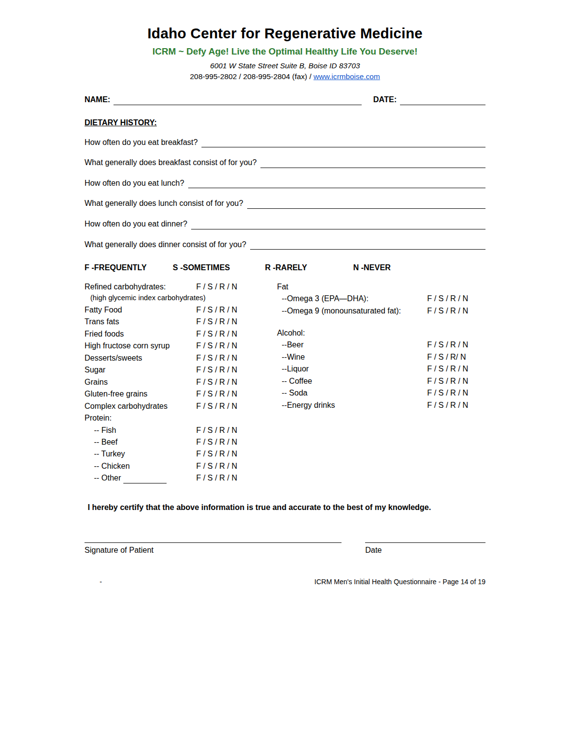Idaho Center for Regenerative Medicine
ICRM ~ Defy Age! Live the Optimal Healthy Life You Deserve!
6001 W State Street Suite B, Boise ID 83703
208-995-2802 / 208-995-2804 (fax) / www.icrmboise.com
NAME:
DATE:
DIETARY HISTORY:
How often do you eat breakfast?
What generally does breakfast consist of for you?
How often do you eat lunch?
What generally does lunch consist of for you?
How often do you eat dinner?
What generally does dinner consist of for you?
F -FREQUENTLY S -SOMETIMES R -RARELY N -NEVER
| Refined carbohydrates: | F / S / R / N |
| (high glycemic index carbohydrates) |
| Fatty Food | F / S / R / N |
| Trans fats | F / S / R / N |
| Fried foods | F / S / R / N |
| High fructose corn syrup | F / S / R / N |
| Desserts/sweets | F / S / R / N |
| Sugar | F / S / R / N |
| Grains | F / S / R / N |
| Gluten-free grains | F / S / R / N |
| Complex carbohydrates | F / S / R / N |
| Protein: | |
| -- Fish | F / S / R / N |
| -- Beef | F / S / R / N |
| -- Turkey | F / S / R / N |
| -- Chicken | F / S / R / N |
| -- Other | F / S / R / N |
| Fat | |
| --Omega 3 (EPA—DHA): | F / S / R / N |
| --Omega 9 (monounsaturated fat): | F / S / R / N |
| Alcohol: | |
| --Beer | F / S / R / N |
| --Wine | F / S / R/ N |
| --Liquor | F / S / R / N |
| -- Coffee | F / S / R / N |
| -- Soda | F / S / R / N |
| --Energy drinks | F / S / R / N |
I hereby certify that the above information is true and accurate to the best of my knowledge.
Signature of Patient
Date
- ICRM Men's Initial Health Questionnaire - Page 14 of 19